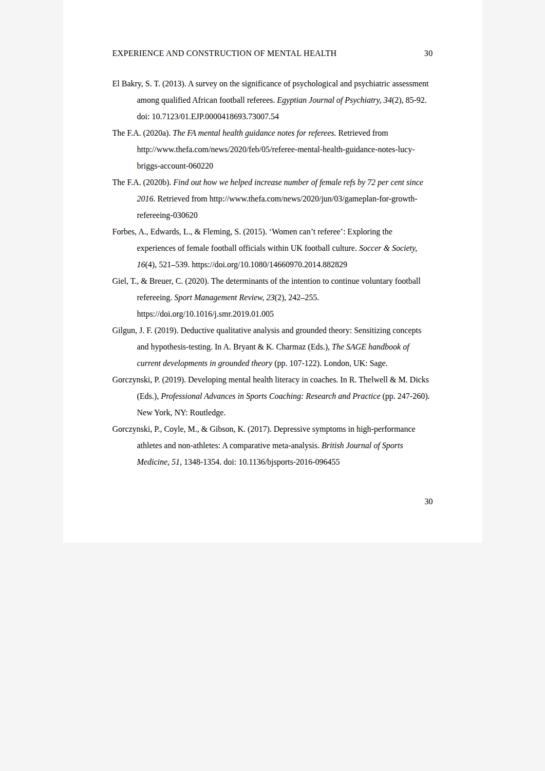Experience and Construction of Mental Health 30
El Bakry, S. T. (2013). A survey on the significance of psychological and psychiatric assessment among qualified African football referees. Egyptian Journal of Psychiatry, 34(2), 85-92. doi: 10.7123/01.EJP.0000418693.73007.54
The F.A. (2020a). The FA mental health guidance notes for referees. Retrieved from http://www.thefa.com/news/2020/feb/05/referee-mental-health-guidance-notes-lucy-briggs-account-060220
The F.A. (2020b). Find out how we helped increase number of female refs by 72 per cent since 2016. Retrieved from http://www.thefa.com/news/2020/jun/03/gameplan-for-growth-refereeing-030620
Forbes, A., Edwards, L., & Fleming, S. (2015). ‘Women can’t referee’: Exploring the experiences of female football officials within UK football culture. Soccer & Society, 16(4), 521–539. https://doi.org/10.1080/14660970.2014.882829
Giel, T., & Breuer, C. (2020). The determinants of the intention to continue voluntary football refereeing. Sport Management Review, 23(2), 242–255. https://doi.org/10.1016/j.smr.2019.01.005
Gilgun, J. F. (2019). Deductive qualitative analysis and grounded theory: Sensitizing concepts and hypothesis-testing. In A. Bryant & K. Charmaz (Eds.), The SAGE handbook of current developments in grounded theory (pp. 107-122). London, UK: Sage.
Gorczynski, P. (2019). Developing mental health literacy in coaches. In R. Thelwell & M. Dicks (Eds.), Professional Advances in Sports Coaching: Research and Practice (pp. 247-260). New York, NY: Routledge.
Gorczynski, P., Coyle, M., & Gibson, K. (2017). Depressive symptoms in high-performance athletes and non-athletes: A comparative meta-analysis. British Journal of Sports Medicine, 51, 1348-1354. doi: 10.1136/bjsports-2016-096455
30